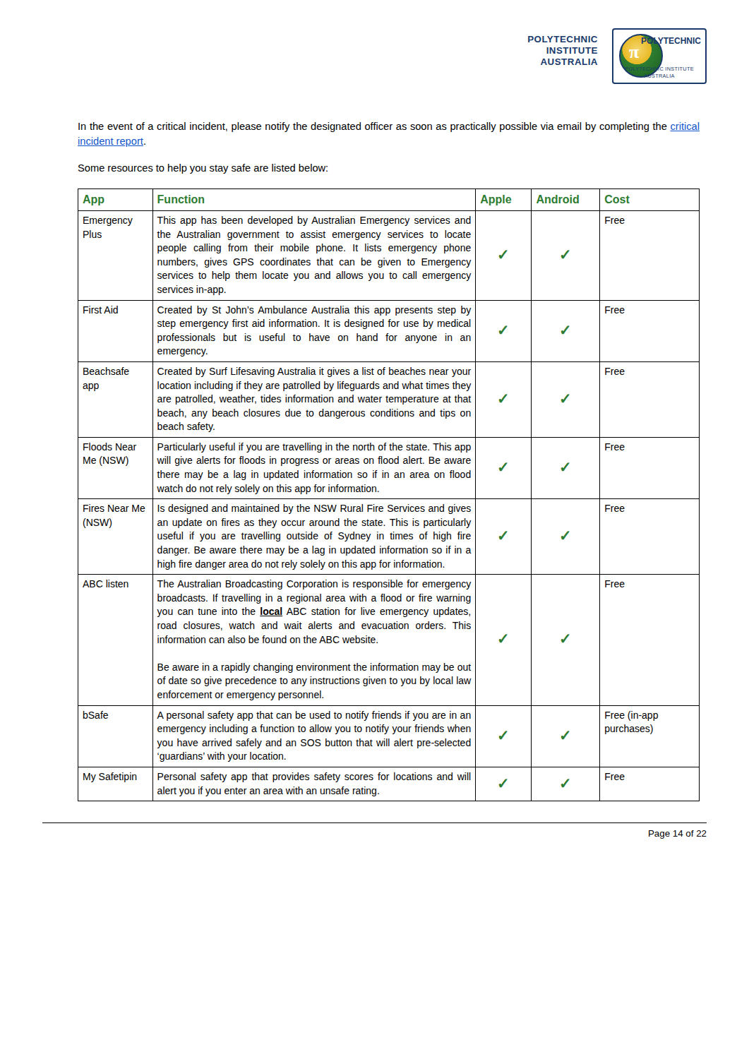POLYTECHNIC
INSTITUTE
AUSTRALIA
π
POLYTECHNIC
POLYTECHNIC INSTITUTE AUSTRALIA
In the event of a critical incident, please notify the designated officer as soon as practically possible via email by completing the critical incident report.
Some resources to help you stay safe are listed below:
| App | Function | Apple | Android | Cost |
| --- | --- | --- | --- | --- |
| Emergency Plus | This app has been developed by Australian Emergency services and the Australian government to assist emergency services to locate people calling from their mobile phone. It lists emergency phone numbers, gives GPS coordinates that can be given to Emergency services to help them locate you and allows you to call emergency services in-app. | ✓ | ✓ | Free |
| First Aid | Created by St John’s Ambulance Australia this app presents step by step emergency first aid information. It is designed for use by medical professionals but is useful to have on hand for anyone in an emergency. | ✓ | ✓ | Free |
| Beachsafe app | Created by Surf Lifesaving Australia it gives a list of beaches near your location including if they are patrolled by lifeguards and what times they are patrolled, weather, tides information and water temperature at that beach, any beach closures due to dangerous conditions and tips on beach safety. | ✓ | ✓ | Free |
| Floods Near Me (NSW) | Particularly useful if you are travelling in the north of the state. This app will give alerts for floods in progress or areas on flood alert. Be aware there may be a lag in updated information so if in an area on flood watch do not rely solely on this app for information. | ✓ | ✓ | Free |
| Fires Near Me (NSW) | Is designed and maintained by the NSW Rural Fire Services and gives an update on fires as they occur around the state. This is particularly useful if you are travelling outside of Sydney in times of high fire danger. Be aware there may be a lag in updated information so if in a high fire danger area do not rely solely on this app for information. | ✓ | ✓ | Free |
| ABC listen | The Australian Broadcasting Corporation is responsible for emergency broadcasts. If travelling in a regional area with a flood or fire warning you can tune into the local ABC station for live emergency updates, road closures, watch and wait alerts and evacuation orders. This information can also be found on the ABC website. Be aware in a rapidly changing environment the information may be out of date so give precedence to any instructions given to you by local law enforcement or emergency personnel. | ✓ | ✓ | Free |
| bSafe | A personal safety app that can be used to notify friends if you are in an emergency including a function to allow you to notify your friends when you have arrived safely and an SOS button that will alert pre-selected ‘guardians’ with your location. | ✓ | ✓ | Free (in-app purchases) |
| My Safetipin | Personal safety app that provides safety scores for locations and will alert you if you enter an area with an unsafe rating. | ✓ | ✓ | Free |
Page 14 of 22